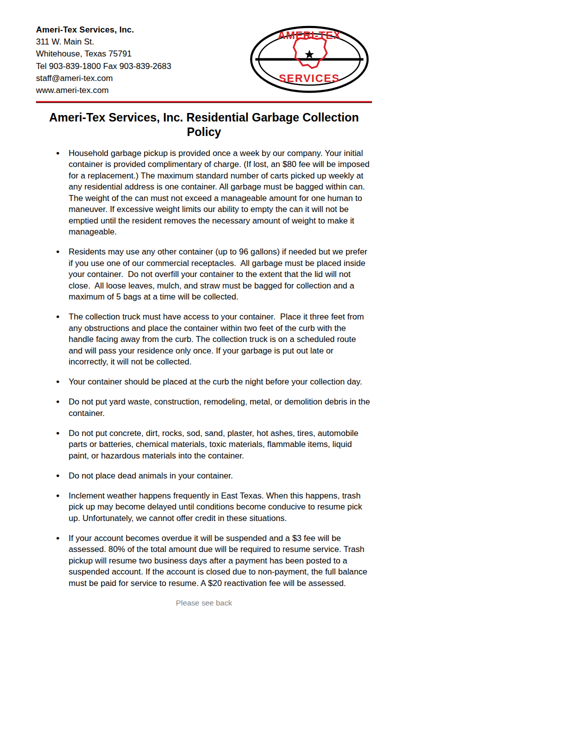Ameri-Tex Services, Inc.
311 W. Main St.
Whitehouse, Texas 75791
Tel 903-839-1800 Fax 903-839-2683
staff@ameri-tex.com
www.ameri-tex.com
Ameri-Tex Services logo AMERI-TEX SERVICES
Ameri-Tex Services, Inc. Residential Garbage Collection Policy
Household garbage pickup is provided once a week by our company. Your initial container is provided complimentary of charge. (If lost, an $80 fee will be imposed for a replacement.) The maximum standard number of carts picked up weekly at any residential address is one container. All garbage must be bagged within can. The weight of the can must not exceed a manageable amount for one human to maneuver. If excessive weight limits our ability to empty the can it will not be emptied until the resident removes the necessary amount of weight to make it manageable.
Residents may use any other container (up to 96 gallons) if needed but we prefer if you use one of our commercial receptacles. All garbage must be placed inside your container. Do not overfill your container to the extent that the lid will not close. All loose leaves, mulch, and straw must be bagged for collection and a maximum of 5 bags at a time will be collected.
The collection truck must have access to your container. Place it three feet from any obstructions and place the container within two feet of the curb with the handle facing away from the curb. The collection truck is on a scheduled route and will pass your residence only once. If your garbage is put out late or incorrectly, it will not be collected.
Your container should be placed at the curb the night before your collection day.
Do not put yard waste, construction, remodeling, metal, or demolition debris in the container.
Do not put concrete, dirt, rocks, sod, sand, plaster, hot ashes, tires, automobile parts or batteries, chemical materials, toxic materials, flammable items, liquid paint, or hazardous materials into the container.
Do not place dead animals in your container.
Inclement weather happens frequently in East Texas. When this happens, trash pick up may become delayed until conditions become conducive to resume pick up. Unfortunately, we cannot offer credit in these situations.
If your account becomes overdue it will be suspended and a $3 fee will be assessed. 80% of the total amount due will be required to resume service. Trash pickup will resume two business days after a payment has been posted to a suspended account. If the account is closed due to non-payment, the full balance must be paid for service to resume. A $20 reactivation fee will be assessed.
Please see back